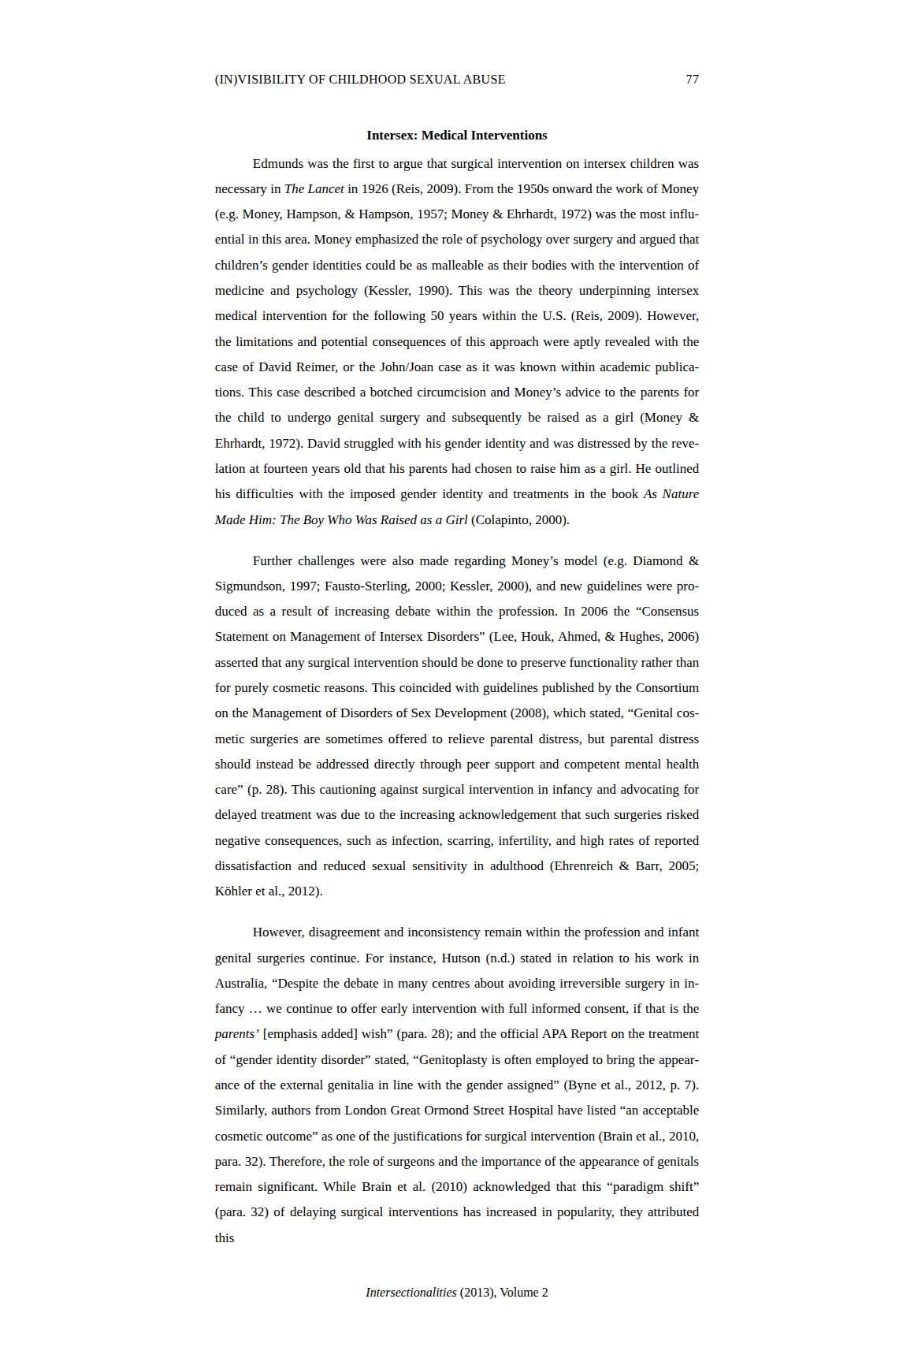(In)visibility of Childhood Sexual Abuse 77
Intersex: Medical Interventions
Edmunds was the first to argue that surgical intervention on intersex children was necessary in The Lancet in 1926 (Reis, 2009). From the 1950s onward the work of Money (e.g. Money, Hampson, & Hampson, 1957; Money & Ehrhardt, 1972) was the most influential in this area. Money emphasized the role of psychology over surgery and argued that children’s gender identities could be as malleable as their bodies with the intervention of medicine and psychology (Kessler, 1990). This was the theory underpinning intersex medical intervention for the following 50 years within the U.S. (Reis, 2009). However, the limitations and potential consequences of this approach were aptly revealed with the case of David Reimer, or the John/Joan case as it was known within academic publications. This case described a botched circumcision and Money’s advice to the parents for the child to undergo genital surgery and subsequently be raised as a girl (Money & Ehrhardt, 1972). David struggled with his gender identity and was distressed by the revelation at fourteen years old that his parents had chosen to raise him as a girl. He outlined his difficulties with the imposed gender identity and treatments in the book As Nature Made Him: The Boy Who Was Raised as a Girl (Colapinto, 2000).
Further challenges were also made regarding Money’s model (e.g. Diamond & Sigmundson, 1997; Fausto-Sterling, 2000; Kessler, 2000), and new guidelines were produced as a result of increasing debate within the profession. In 2006 the “Consensus Statement on Management of Intersex Disorders” (Lee, Houk, Ahmed, & Hughes, 2006) asserted that any surgical intervention should be done to preserve functionality rather than for purely cosmetic reasons. This coincided with guidelines published by the Consortium on the Management of Disorders of Sex Development (2008), which stated, “Genital cosmetic surgeries are sometimes offered to relieve parental distress, but parental distress should instead be addressed directly through peer support and competent mental health care” (p. 28). This cautioning against surgical intervention in infancy and advocating for delayed treatment was due to the increasing acknowledgement that such surgeries risked negative consequences, such as infection, scarring, infertility, and high rates of reported dissatisfaction and reduced sexual sensitivity in adulthood (Ehrenreich & Barr, 2005; Köhler et al., 2012).
However, disagreement and inconsistency remain within the profession and infant genital surgeries continue. For instance, Hutson (n.d.) stated in relation to his work in Australia, “Despite the debate in many centres about avoiding irreversible surgery in infancy … we continue to offer early intervention with full informed consent, if that is the parents’ [emphasis added] wish” (para. 28); and the official APA Report on the treatment of “gender identity disorder” stated, “Genitoplasty is often employed to bring the appearance of the external genitalia in line with the gender assigned” (Byne et al., 2012, p. 7). Similarly, authors from London Great Ormond Street Hospital have listed “an acceptable cosmetic outcome” as one of the justifications for surgical intervention (Brain et al., 2010, para. 32). Therefore, the role of surgeons and the importance of the appearance of genitals remain significant. While Brain et al. (2010) acknowledged that this “paradigm shift” (para. 32) of delaying surgical interventions has increased in popularity, they attributed this
Intersectionalities (2013), Volume 2